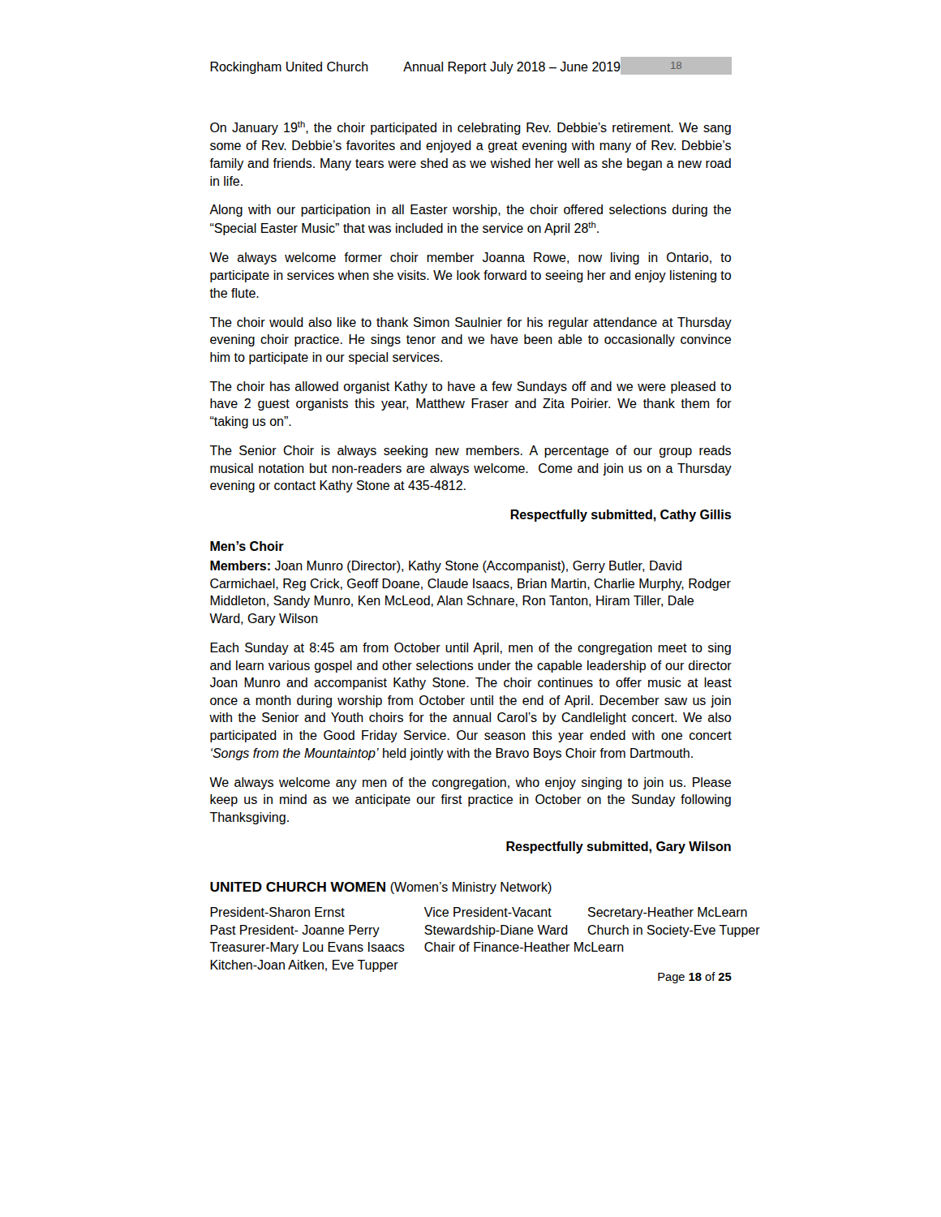Rockingham United Church Annual Report July 2018 – June 2019
18
On January 19th, the choir participated in celebrating Rev. Debbie’s retirement. We sang some of Rev. Debbie’s favorites and enjoyed a great evening with many of Rev. Debbie’s family and friends. Many tears were shed as we wished her well as she began a new road in life.
Along with our participation in all Easter worship, the choir offered selections during the “Special Easter Music” that was included in the service on April 28th.
We always welcome former choir member Joanna Rowe, now living in Ontario, to participate in services when she visits. We look forward to seeing her and enjoy listening to the flute.
The choir would also like to thank Simon Saulnier for his regular attendance at Thursday evening choir practice. He sings tenor and we have been able to occasionally convince him to participate in our special services.
The choir has allowed organist Kathy to have a few Sundays off and we were pleased to have 2 guest organists this year, Matthew Fraser and Zita Poirier. We thank them for “taking us on”.
The Senior Choir is always seeking new members. A percentage of our group reads musical notation but non-readers are always welcome. Come and join us on a Thursday evening or contact Kathy Stone at 435-4812.
Respectfully submitted, Cathy Gillis
Men’s Choir
Members: Joan Munro (Director), Kathy Stone (Accompanist), Gerry Butler, David Carmichael, Reg Crick, Geoff Doane, Claude Isaacs, Brian Martin, Charlie Murphy, Rodger Middleton, Sandy Munro, Ken McLeod, Alan Schnare, Ron Tanton, Hiram Tiller, Dale Ward, Gary Wilson
Each Sunday at 8:45 am from October until April, men of the congregation meet to sing and learn various gospel and other selections under the capable leadership of our director Joan Munro and accompanist Kathy Stone. The choir continues to offer music at least once a month during worship from October until the end of April. December saw us join with the Senior and Youth choirs for the annual Carol’s by Candlelight concert. We also participated in the Good Friday Service. Our season this year ended with one concert ‘Songs from the Mountaintop’ held jointly with the Bravo Boys Choir from Dartmouth.
We always welcome any men of the congregation, who enjoy singing to join us. Please keep us in mind as we anticipate our first practice in October on the Sunday following Thanksgiving.
Respectfully submitted, Gary Wilson
UNITED CHURCH WOMEN (Women’s Ministry Network)
| President-Sharon Ernst | Vice President-Vacant | Secretary-Heather McLearn |
| Past President- Joanne Perry | Stewardship-Diane Ward | Church in Society-Eve Tupper |
| Treasurer-Mary Lou Evans Isaacs | Chair of Finance-Heather McLearn |
| Kitchen-Joan Aitken, Eve Tupper |
Page 18 of 25